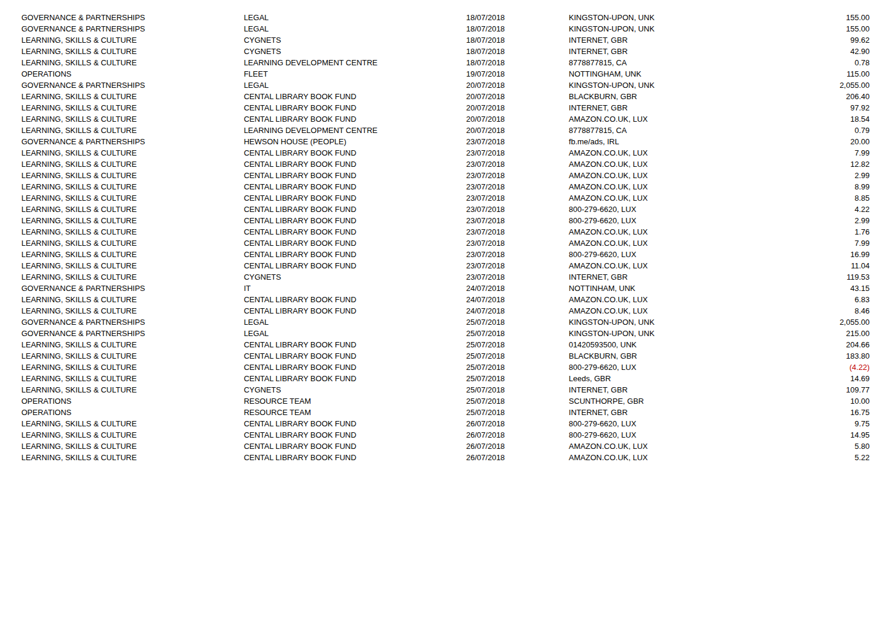| GOVERNANCE & PARTNERSHIPS | LEGAL | 18/07/2018 | KINGSTON-UPON, UNK | 155.00 |
| GOVERNANCE & PARTNERSHIPS | LEGAL | 18/07/2018 | KINGSTON-UPON, UNK | 155.00 |
| LEARNING, SKILLS & CULTURE | CYGNETS | 18/07/2018 | INTERNET, GBR | 99.62 |
| LEARNING, SKILLS & CULTURE | CYGNETS | 18/07/2018 | INTERNET, GBR | 42.90 |
| LEARNING, SKILLS & CULTURE | LEARNING DEVELOPMENT CENTRE | 18/07/2018 | 8778877815, CA | 0.78 |
| OPERATIONS | FLEET | 19/07/2018 | NOTTINGHAM, UNK | 115.00 |
| GOVERNANCE & PARTNERSHIPS | LEGAL | 20/07/2018 | KINGSTON-UPON, UNK | 2,055.00 |
| LEARNING, SKILLS & CULTURE | CENTAL LIBRARY BOOK FUND | 20/07/2018 | BLACKBURN, GBR | 206.40 |
| LEARNING, SKILLS & CULTURE | CENTAL LIBRARY BOOK FUND | 20/07/2018 | INTERNET, GBR | 97.92 |
| LEARNING, SKILLS & CULTURE | CENTAL LIBRARY BOOK FUND | 20/07/2018 | AMAZON.CO.UK, LUX | 18.54 |
| LEARNING, SKILLS & CULTURE | LEARNING DEVELOPMENT CENTRE | 20/07/2018 | 8778877815, CA | 0.79 |
| GOVERNANCE & PARTNERSHIPS | HEWSON HOUSE (PEOPLE) | 23/07/2018 | fb.me/ads, IRL | 20.00 |
| LEARNING, SKILLS & CULTURE | CENTAL LIBRARY BOOK FUND | 23/07/2018 | AMAZON.CO.UK, LUX | 7.99 |
| LEARNING, SKILLS & CULTURE | CENTAL LIBRARY BOOK FUND | 23/07/2018 | AMAZON.CO.UK, LUX | 12.82 |
| LEARNING, SKILLS & CULTURE | CENTAL LIBRARY BOOK FUND | 23/07/2018 | AMAZON.CO.UK, LUX | 2.99 |
| LEARNING, SKILLS & CULTURE | CENTAL LIBRARY BOOK FUND | 23/07/2018 | AMAZON.CO.UK, LUX | 8.99 |
| LEARNING, SKILLS & CULTURE | CENTAL LIBRARY BOOK FUND | 23/07/2018 | AMAZON.CO.UK, LUX | 8.85 |
| LEARNING, SKILLS & CULTURE | CENTAL LIBRARY BOOK FUND | 23/07/2018 | 800-279-6620, LUX | 4.22 |
| LEARNING, SKILLS & CULTURE | CENTAL LIBRARY BOOK FUND | 23/07/2018 | 800-279-6620, LUX | 2.99 |
| LEARNING, SKILLS & CULTURE | CENTAL LIBRARY BOOK FUND | 23/07/2018 | AMAZON.CO.UK, LUX | 1.76 |
| LEARNING, SKILLS & CULTURE | CENTAL LIBRARY BOOK FUND | 23/07/2018 | AMAZON.CO.UK, LUX | 7.99 |
| LEARNING, SKILLS & CULTURE | CENTAL LIBRARY BOOK FUND | 23/07/2018 | 800-279-6620, LUX | 16.99 |
| LEARNING, SKILLS & CULTURE | CENTAL LIBRARY BOOK FUND | 23/07/2018 | AMAZON.CO.UK, LUX | 11.04 |
| LEARNING, SKILLS & CULTURE | CYGNETS | 23/07/2018 | INTERNET, GBR | 119.53 |
| GOVERNANCE & PARTNERSHIPS | IT | 24/07/2018 | NOTTINHAM, UNK | 43.15 |
| LEARNING, SKILLS & CULTURE | CENTAL LIBRARY BOOK FUND | 24/07/2018 | AMAZON.CO.UK, LUX | 6.83 |
| LEARNING, SKILLS & CULTURE | CENTAL LIBRARY BOOK FUND | 24/07/2018 | AMAZON.CO.UK, LUX | 8.46 |
| GOVERNANCE & PARTNERSHIPS | LEGAL | 25/07/2018 | KINGSTON-UPON, UNK | 2,055.00 |
| GOVERNANCE & PARTNERSHIPS | LEGAL | 25/07/2018 | KINGSTON-UPON, UNK | 215.00 |
| LEARNING, SKILLS & CULTURE | CENTAL LIBRARY BOOK FUND | 25/07/2018 | 01420593500, UNK | 204.66 |
| LEARNING, SKILLS & CULTURE | CENTAL LIBRARY BOOK FUND | 25/07/2018 | BLACKBURN, GBR | 183.80 |
| LEARNING, SKILLS & CULTURE | CENTAL LIBRARY BOOK FUND | 25/07/2018 | 800-279-6620, LUX | (4.22) |
| LEARNING, SKILLS & CULTURE | CENTAL LIBRARY BOOK FUND | 25/07/2018 | Leeds, GBR | 14.69 |
| LEARNING, SKILLS & CULTURE | CYGNETS | 25/07/2018 | INTERNET, GBR | 109.77 |
| OPERATIONS | RESOURCE TEAM | 25/07/2018 | SCUNTHORPE, GBR | 10.00 |
| OPERATIONS | RESOURCE TEAM | 25/07/2018 | INTERNET, GBR | 16.75 |
| LEARNING, SKILLS & CULTURE | CENTAL LIBRARY BOOK FUND | 26/07/2018 | 800-279-6620, LUX | 9.75 |
| LEARNING, SKILLS & CULTURE | CENTAL LIBRARY BOOK FUND | 26/07/2018 | 800-279-6620, LUX | 14.95 |
| LEARNING, SKILLS & CULTURE | CENTAL LIBRARY BOOK FUND | 26/07/2018 | AMAZON.CO.UK, LUX | 5.80 |
| LEARNING, SKILLS & CULTURE | CENTAL LIBRARY BOOK FUND | 26/07/2018 | AMAZON.CO.UK, LUX | 5.22 |